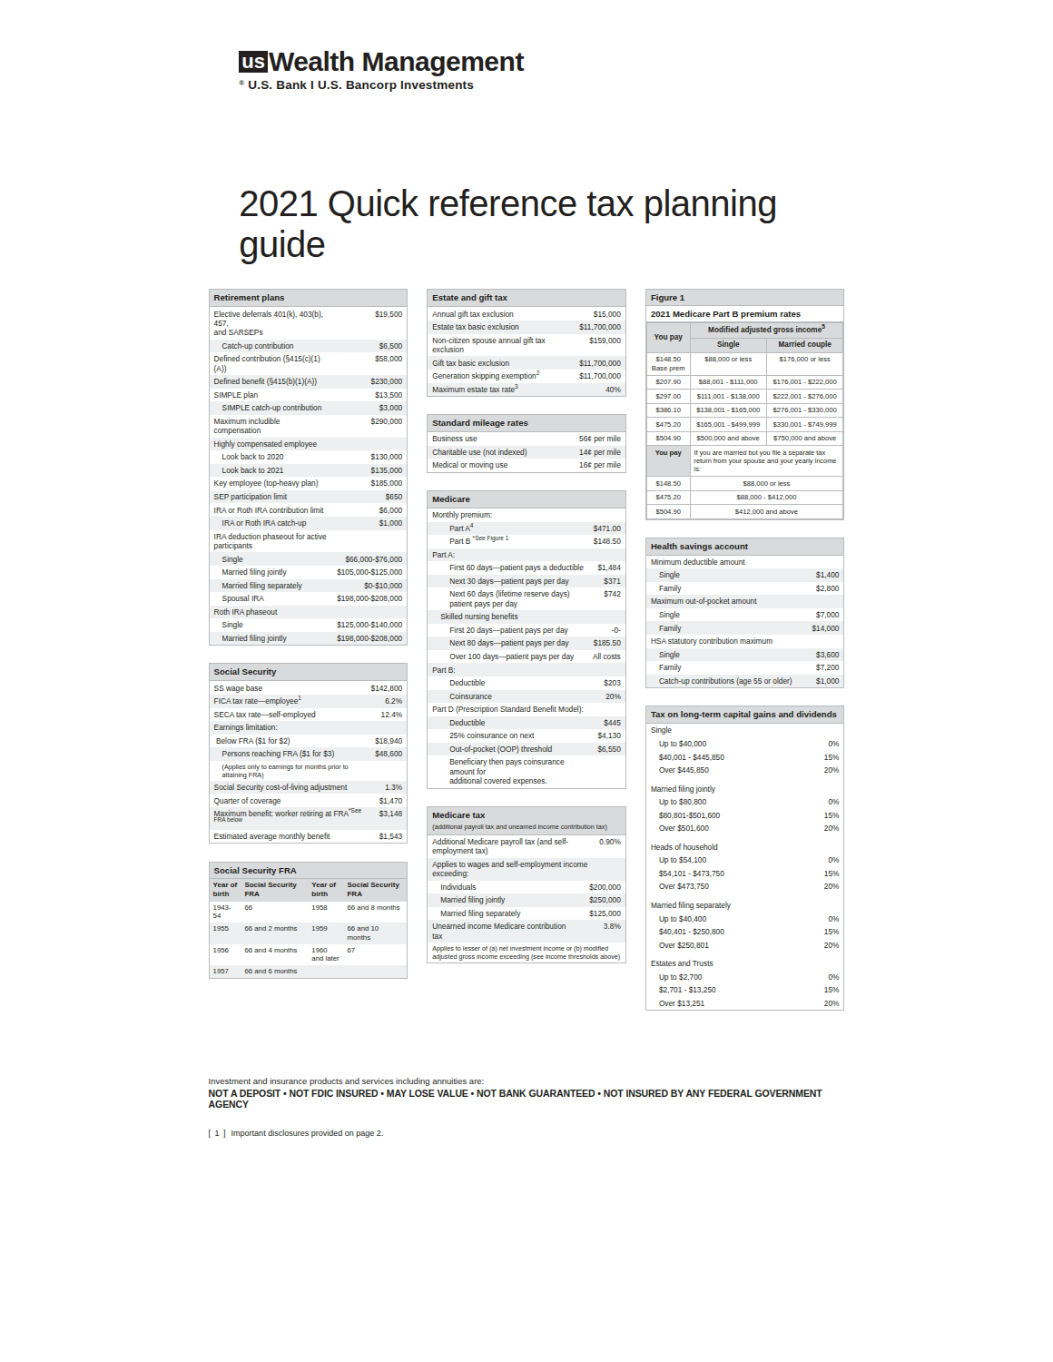us Wealth Management
® U.S. Bank I U.S. Bancorp Investments
2021 Quick reference tax planning guide
Retirement plans
| Elective deferrals 401(k), 403(b), 457, and SARSEPs | $19,500 |
| Catch-up contribution | $6,500 |
| Defined contribution (§415(c)(1)(A)) | $58,000 |
| Defined benefit (§415(b)(1)(A)) | $230,000 |
| SIMPLE plan | $13,500 |
| SIMPLE catch-up contribution | $3,000 |
| Maximum includible compensation | $290,000 |
| Highly compensated employee | |
| Look back to 2020 | $130,000 |
| Look back to 2021 | $135,000 |
| Key employee (top-heavy plan) | $185,000 |
| SEP participation limit | $650 |
| IRA or Roth IRA contribution limit | $6,000 |
| IRA or Roth IRA catch-up | $1,000 |
| IRA deduction phaseout for active participants | |
| Single | $66,000-$76,000 |
| Married filing jointly | $105,000-$125,000 |
| Married filing separately | $0-$10,000 |
| Spousal IRA | $198,000-$208,000 |
| Roth IRA phaseout | |
| Single | $125,000-$140,000 |
| Married filing jointly | $198,000-$208,000 |
Social Security
| SS wage base | $142,800 |
| FICA tax rate—employee 1 | 6.2% |
| SECA tax rate—self-employed | 12.4% |
| Earnings limitation: | |
| Below FRA ($1 for $2) | $18,940 |
| Persons reaching FRA ($1 for $3) | $48,600 |
| (Applies only to earnings for months prior to attaining FRA) | |
| Social Security cost-of-living adjustment | 1.3% |
| Quarter of coverage | $1,470 |
| Maximum benefit: worker retiring at FRA *See FRA below | $3,148 |
| Estimated average monthly benefit | $1,543 |
Social Security FRA
| Year of birth | Social Security FRA | Year of birth | Social Security FRA |
| --- | --- | --- | --- |
| 1943-54 | 66 | 1958 | 66 and 8 months |
| 1955 | 66 and 2 months | 1959 | 66 and 10 months |
| 1956 | 66 and 4 months | 1960 and later | 67 |
| 1957 | 66 and 6 months | | |
Estate and gift tax
| Annual gift tax exclusion | $15,000 |
| Estate tax basic exclusion | $11,700,000 |
| Non-citizen spouse annual gift tax exclusion | $159,000 |
| Gift tax basic exclusion | $11,700,000 |
| Generation skipping exemption 2 | $11,700,000 |
| Maximum estate tax rate 3 | 40% |
Standard mileage rates
| Business use | 56¢ per mile |
| Charitable use (not indexed) | 14¢ per mile |
| Medical or moving use | 16¢ per mile |
Medicare
| Monthly premium: | |
| Part A 4 | $471.00 |
| Part B *See Figure 1 | $148.50 |
| Part A: | |
| First 60 days—patient pays a deductible | $1,484 |
| Next 30 days—patient pays per day | $371 |
| Next 60 days (lifetime reserve days) patient pays per day | $742 |
| Skilled nursing benefits | |
| First 20 days—patient pays per day | -0- |
| Next 80 days—patient pays per day | $185.50 |
| Over 100 days—patient pays per day | All costs |
| Part B: | |
| Deductible | $203 |
| Coinsurance | 20% |
| Part D (Prescription Standard Benefit Model): | |
| Deductible | $445 |
| 25% coinsurance on next | $4,130 |
| Out-of-pocket (OOP) threshold | $6,550 |
| Beneficiary then pays coinsurance amount for additional covered expenses. | |
Medicare tax (additional payroll tax and unearned income contribution tax)
| Additional Medicare payroll tax (and self-employment tax) | 0.90% |
| Applies to wages and self-employment income exceeding: |
| Individuals | $200,000 |
| Married filing jointly | $250,000 |
| Married filing separately | $125,000 |
| Unearned income Medicare contribution tax | 3.8% |
| Applies to lesser of (a) net investment income or (b) modified adjusted gross income exceeding (see income thresholds above) |
Figure 1
2021 Medicare Part B premium rates
| You pay | Modified adjusted gross income 5 |
| --- | --- |
| Single | Married couple |
| $148.50 Base prem | $88,000 or less | $176,000 or less |
| $207.90 | $88,001 - $111,000 | $176,001 - $222,000 |
| $297.00 | $111,001 - $138,000 | $222,001 - $276,000 |
| $386.10 | $138,001 - $165,000 | $276,001 - $330,000 |
| $475.20 | $165,001 - $499,999 | $330,001 - $749,999 |
| $504.90 | $500,000 and above | $750,000 and above |
| You pay | If you are married but you file a separate tax return from your spouse and your yearly income is: |
| $148.50 | $88,000 or less |
| $475.20 | $88,000 - $412,000 |
| $504.90 | $412,000 and above |
Health savings account
| Minimum deductible amount | |
| Single | $1,400 |
| Family | $2,800 |
| Maximum out-of-pocket amount | |
| Single | $7,000 |
| Family | $14,000 |
| HSA statutory contribution maximum | |
| Single | $3,600 |
| Family | $7,200 |
| Catch-up contributions (age 55 or older) | $1,000 |
Tax on long-term capital gains and dividends
| Single | |
| Up to $40,000 | 0% |
| $40,001 - $445,850 | 15% |
| Over $445,850 | 20% |
| Married filing jointly | |
| Up to $80,800 | 0% |
| $80,801-$501,600 | 15% |
| Over $501,600 | 20% |
| Heads of household | |
| Up to $54,100 | 0% |
| $54,101 - $473,750 | 15% |
| Over $473,750 | 20% |
| Married filing separately | |
| Up to $40,400 | 0% |
| $40,401 - $250,800 | 15% |
| Over $250,801 | 20% |
| Estates and Trusts | |
| Up to $2,700 | 0% |
| $2,701 - $13,250 | 15% |
| Over $13,251 | 20% |
Investment and insurance products and services including annuities are:
NOT A DEPOSIT • NOT FDIC INSURED • MAY LOSE VALUE • NOT BANK GUARANTEED • NOT INSURED BY ANY FEDERAL GOVERNMENT AGENCY
[ 1 ] Important disclosures provided on page 2.